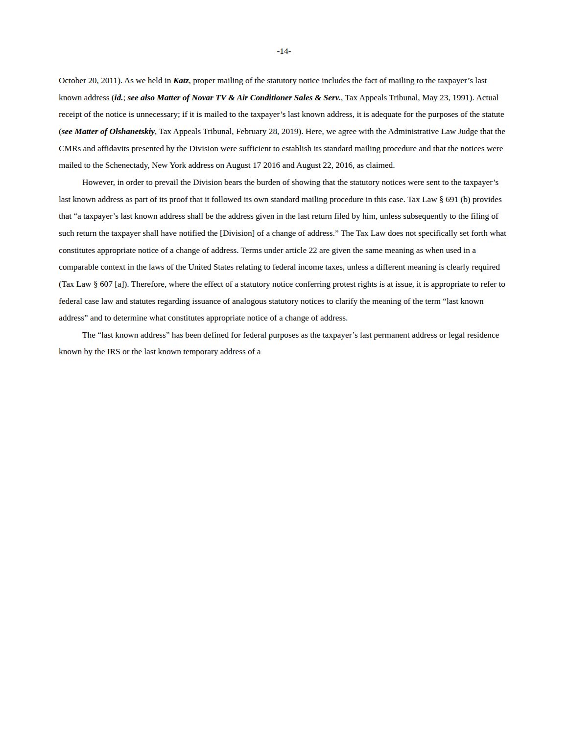-14-
October 20, 2011). As we held in Katz, proper mailing of the statutory notice includes the fact of mailing to the taxpayer’s last known address (id.; see also Matter of Novar TV & Air Conditioner Sales & Serv., Tax Appeals Tribunal, May 23, 1991). Actual receipt of the notice is unnecessary; if it is mailed to the taxpayer’s last known address, it is adequate for the purposes of the statute (see Matter of Olshanetskiy, Tax Appeals Tribunal, February 28, 2019). Here, we agree with the Administrative Law Judge that the CMRs and affidavits presented by the Division were sufficient to establish its standard mailing procedure and that the notices were mailed to the Schenectady, New York address on August 17 2016 and August 22, 2016, as claimed.
However, in order to prevail the Division bears the burden of showing that the statutory notices were sent to the taxpayer’s last known address as part of its proof that it followed its own standard mailing procedure in this case. Tax Law § 691 (b) provides that “a taxpayer’s last known address shall be the address given in the last return filed by him, unless subsequently to the filing of such return the taxpayer shall have notified the [Division] of a change of address.” The Tax Law does not specifically set forth what constitutes appropriate notice of a change of address. Terms under article 22 are given the same meaning as when used in a comparable context in the laws of the United States relating to federal income taxes, unless a different meaning is clearly required (Tax Law § 607 [a]). Therefore, where the effect of a statutory notice conferring protest rights is at issue, it is appropriate to refer to federal case law and statutes regarding issuance of analogous statutory notices to clarify the meaning of the term “last known address” and to determine what constitutes appropriate notice of a change of address.
The “last known address” has been defined for federal purposes as the taxpayer’s last permanent address or legal residence known by the IRS or the last known temporary address of a